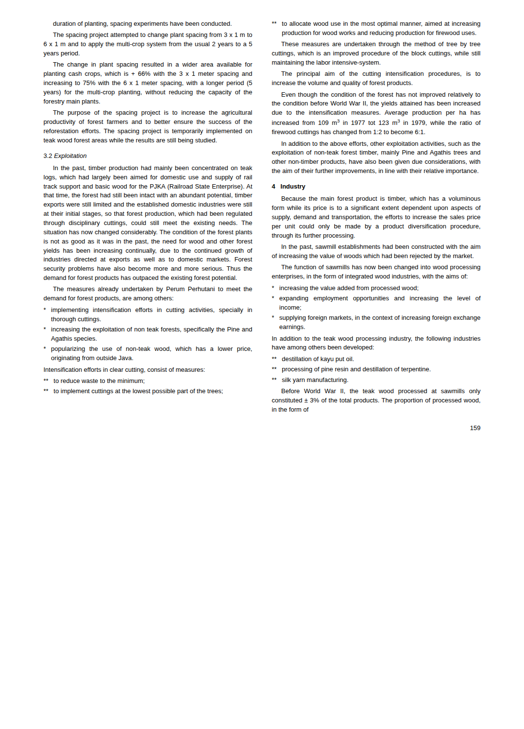duration of planting, spacing experiments have been conducted.
The spacing project attempted to change plant spacing from 3 x 1 m to 6 x 1 m and to apply the multi-crop system from the usual 2 years to a 5 years period.
The change in plant spacing resulted in a wider area available for planting cash crops, which is + 66% with the 3 x 1 meter spacing and increasing to 75% with the 6 x 1 meter spacing, with a longer period (5 years) for the multi-crop planting, without reducing the capacity of the forestry main plants.
The purpose of the spacing project is to increase the agricultural productivity of forest farmers and to better ensure the success of the reforestation efforts. The spacing project is temporarily implemented on teak wood forest areas while the results are still being studied.
3.2 Exploitation
In the past, timber production had mainly been concentrated on teak logs, which had largely been aimed for domestic use and supply of rail track support and basic wood for the PJKA (Railroad State Enterprise). At that time, the forest had still been intact with an abundant potential, timber exports were still limited and the established domestic industries were still at their initial stages, so that forest production, which had been regulated through disciplinary cuttings, could still meet the existing needs. The situation has now changed considerably. The condition of the forest plants is not as good as it was in the past, the need for wood and other forest yields has been increasing continually, due to the continued growth of industries directed at exports as well as to domestic markets. Forest security problems have also become more and more serious. Thus the demand for forest products has outpaced the existing forest potential.
The measures already undertaken by Perum Perhutani to meet the demand for forest products, are among others:
implementing intensification efforts in cutting activities, specially in thorough cuttings.
increasing the exploitation of non teak forests, specifically the Pine and Agathis species.
popularizing the use of non-teak wood, which has a lower price, originating from outside Java.
Intensification efforts in clear cutting, consist of measures:
to reduce waste to the minimum;
to implement cuttings at the lowest possible part of the trees;
to allocate wood use in the most optimal manner, aimed at increasing production for wood works and reducing production for firewood uses.
These measures are undertaken through the method of tree by tree cuttings, which is an improved procedure of the block cuttings, while still maintaining the labor intensive-system.
The principal aim of the cutting intensification procedures, is to increase the volume and quality of forest products.
Even though the condition of the forest has not improved relatively to the condition before World War II, the yields attained has been increased due to the intensification measures. Average production per ha has increased from 109 m3 in 1977 tot 123 m3 in 1979, while the ratio of firewood cuttings has changed from 1:2 to become 6:1.
In addition to the above efforts, other exploitation activities, such as the exploitation of non-teak forest timber, mainly Pine and Agathis trees and other non-timber products, have also been given due considerations, with the aim of their further improvements, in line with their relative importance.
4 Industry
Because the main forest product is timber, which has a voluminous form while its price is to a significant extent dependent upon aspects of supply, demand and transportation, the efforts to increase the sales price per unit could only be made by a product diversification procedure, through its further processing.
In the past, sawmill establishments had been constructed with the aim of increasing the value of woods which had been rejected by the market.
The function of sawmills has now been changed into wood processing enterprises, in the form of integrated wood industries, with the aims of:
increasing the value added from processed wood;
expanding employment opportunities and increasing the level of income;
supplying foreign markets, in the context of increasing foreign exchange earnings.
In addition to the teak wood processing industry, the following industries have among others been developed:
destillation of kayu put oil.
processing of pine resin and destillation of terpentine.
silk yarn manufacturing.
Before World War II, the teak wood processed at sawmills only constituted ± 3% of the total products. The proportion of processed wood, in the form of
159